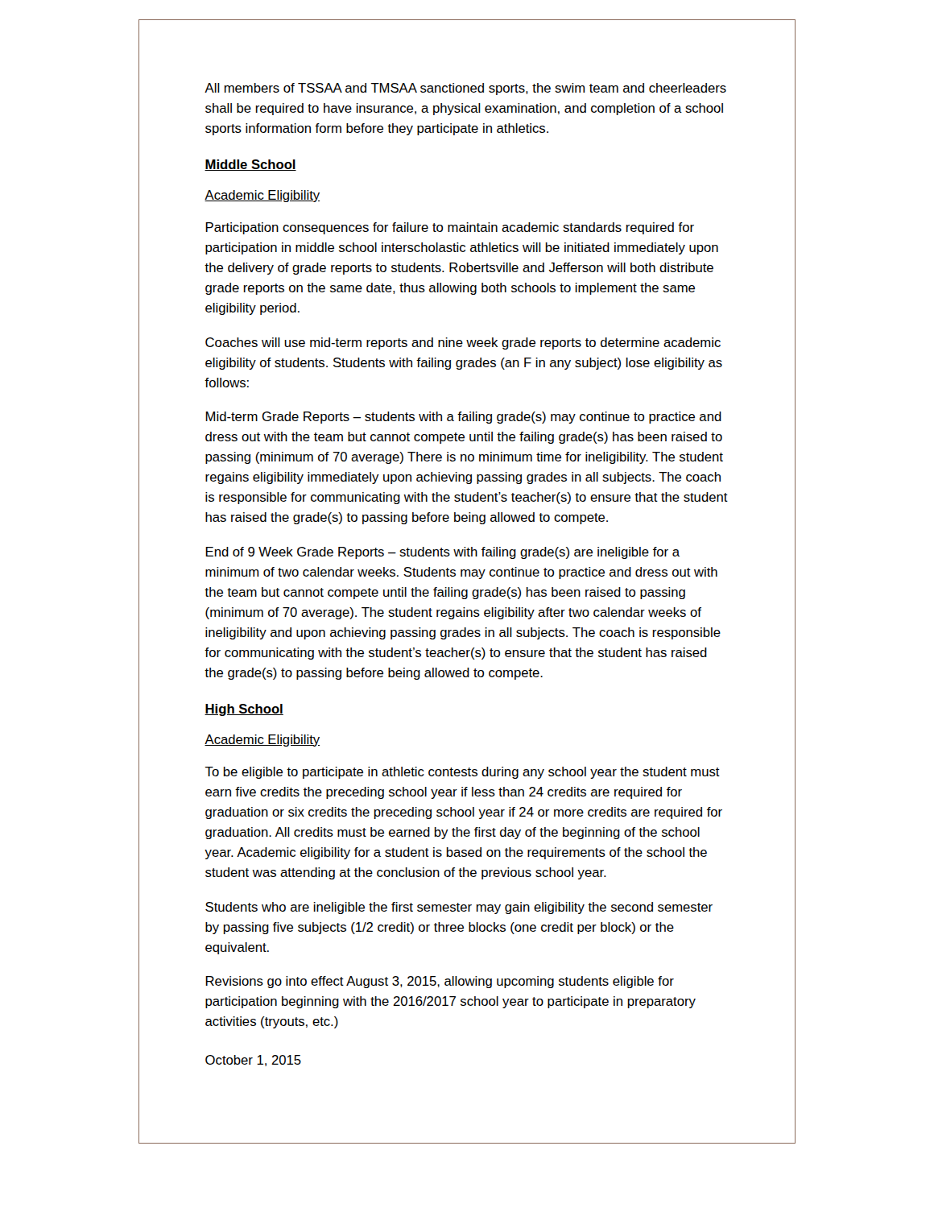All members of TSSAA and TMSAA sanctioned sports, the swim team and cheerleaders shall be required to have insurance, a physical examination, and completion of a school sports information form before they participate in athletics.
Middle School
Academic Eligibility
Participation consequences for failure to maintain academic standards required for participation in middle school interscholastic athletics will be initiated immediately upon the delivery of grade reports to students. Robertsville and Jefferson will both distribute grade reports on the same date, thus allowing both schools to implement the same eligibility period.
Coaches will use mid-term reports and nine week grade reports to determine academic eligibility of students. Students with failing grades (an F in any subject) lose eligibility as follows:
Mid-term Grade Reports – students with a failing grade(s) may continue to practice and dress out with the team but cannot compete until the failing grade(s) has been raised to passing (minimum of 70 average) There is no minimum time for ineligibility. The student regains eligibility immediately upon achieving passing grades in all subjects. The coach is responsible for communicating with the student’s teacher(s) to ensure that the student has raised the grade(s) to passing before being allowed to compete.
End of 9 Week Grade Reports – students with failing grade(s) are ineligible for a minimum of two calendar weeks. Students may continue to practice and dress out with the team but cannot compete until the failing grade(s) has been raised to passing (minimum of 70 average). The student regains eligibility after two calendar weeks of ineligibility and upon achieving passing grades in all subjects. The coach is responsible for communicating with the student’s teacher(s) to ensure that the student has raised the grade(s) to passing before being allowed to compete.
High School
Academic Eligibility
To be eligible to participate in athletic contests during any school year the student must earn five credits the preceding school year if less than 24 credits are required for graduation or six credits the preceding school year if 24 or more credits are required for graduation. All credits must be earned by the first day of the beginning of the school year. Academic eligibility for a student is based on the requirements of the school the student was attending at the conclusion of the previous school year.
Students who are ineligible the first semester may gain eligibility the second semester by passing five subjects (1/2 credit) or three blocks (one credit per block) or the equivalent.
Revisions go into effect August 3, 2015, allowing upcoming students eligible for participation beginning with the 2016/2017 school year to participate in preparatory activities (tryouts, etc.)
October 1, 2015